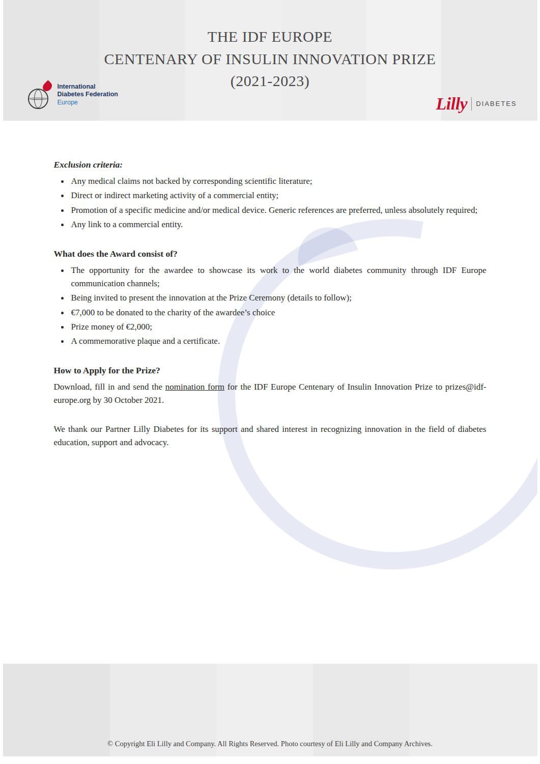The IDF Europe
Centenary of Insulin Innovation Prize
(2021-2023)
International
Diabetes Federation
Europe
Lilly DIABETES
Exclusion criteria:
Any medical claims not backed by corresponding scientific literature;
Direct or indirect marketing activity of a commercial entity;
Promotion of a specific medicine and/or medical device. Generic references are preferred, unless absolutely required;
Any link to a commercial entity.
What does the Award consist of?
The opportunity for the awardee to showcase its work to the world diabetes community through IDF Europe communication channels;
Being invited to present the innovation at the Prize Ceremony (details to follow);
€7,000 to be donated to the charity of the awardee’s choice
Prize money of €2,000;
A commemorative plaque and a certificate.
How to Apply for the Prize?
Download, fill in and send the nomination form for the IDF Europe Centenary of Insulin Innovation Prize to prizes@idf-europe.org by 30 October 2021.
We thank our Partner Lilly Diabetes for its support and shared interest in recognizing innovation in the field of diabetes education, support and advocacy.
© Copyright Eli Lilly and Company. All Rights Reserved. Photo courtesy of Eli Lilly and Company Archives.